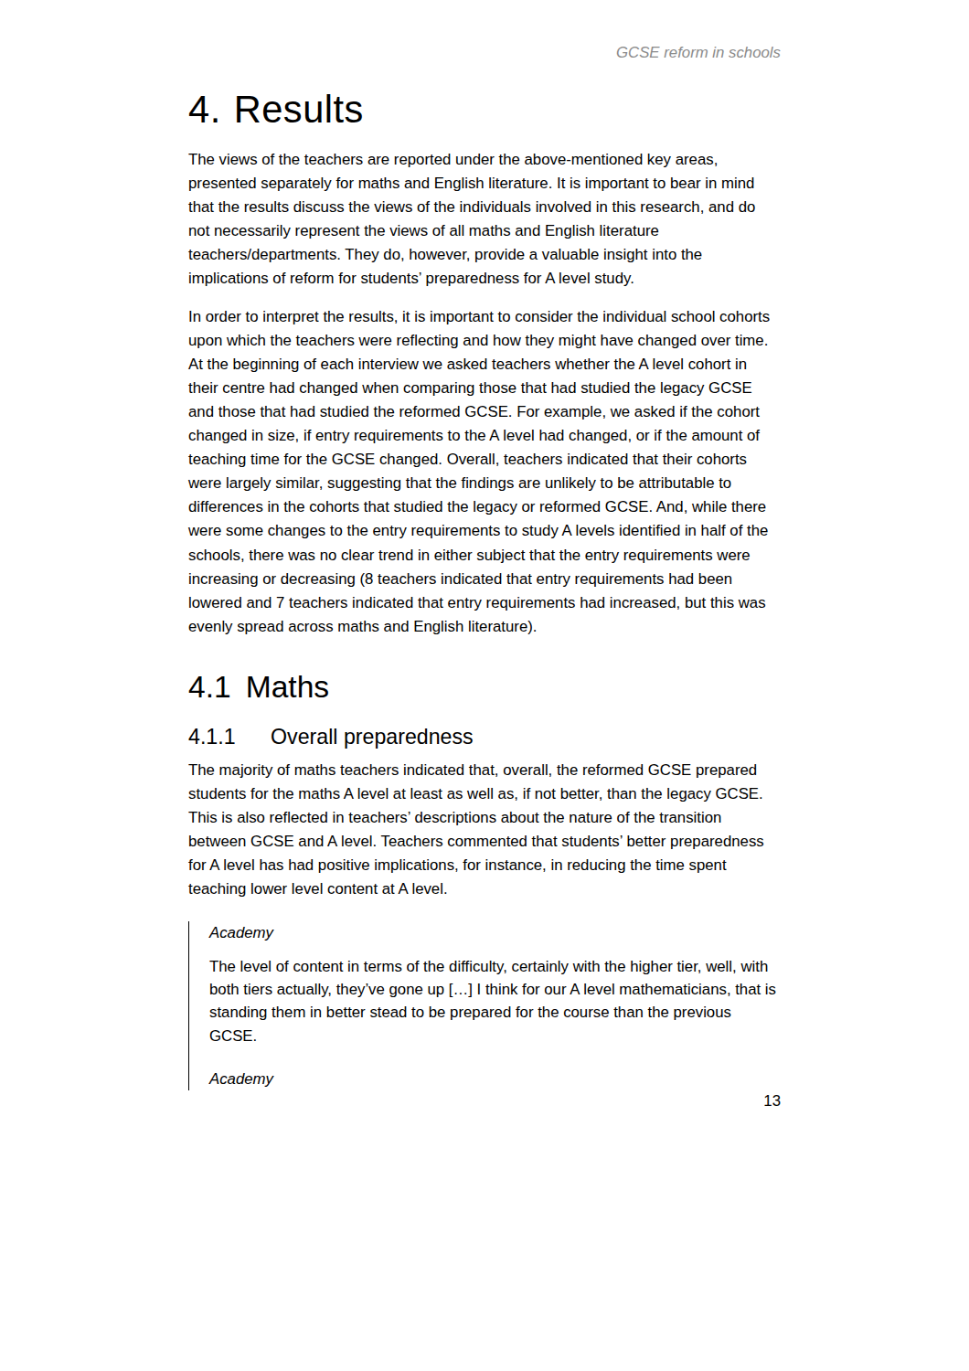GCSE reform in schools
4. Results
The views of the teachers are reported under the above-mentioned key areas, presented separately for maths and English literature. It is important to bear in mind that the results discuss the views of the individuals involved in this research, and do not necessarily represent the views of all maths and English literature teachers/departments. They do, however, provide a valuable insight into the implications of reform for students’ preparedness for A level study.
In order to interpret the results, it is important to consider the individual school cohorts upon which the teachers were reflecting and how they might have changed over time. At the beginning of each interview we asked teachers whether the A level cohort in their centre had changed when comparing those that had studied the legacy GCSE and those that had studied the reformed GCSE. For example, we asked if the cohort changed in size, if entry requirements to the A level had changed, or if the amount of teaching time for the GCSE changed. Overall, teachers indicated that their cohorts were largely similar, suggesting that the findings are unlikely to be attributable to differences in the cohorts that studied the legacy or reformed GCSE. And, while there were some changes to the entry requirements to study A levels identified in half of the schools, there was no clear trend in either subject that the entry requirements were increasing or decreasing (8 teachers indicated that entry requirements had been lowered and 7 teachers indicated that entry requirements had increased, but this was evenly spread across maths and English literature).
4.1 Maths
4.1.1 Overall preparedness
The majority of maths teachers indicated that, overall, the reformed GCSE prepared students for the maths A level at least as well as, if not better, than the legacy GCSE. This is also reflected in teachers’ descriptions about the nature of the transition between GCSE and A level. Teachers commented that students’ better preparedness for A level has had positive implications, for instance, in reducing the time spent teaching lower level content at A level.
Academy
The level of content in terms of the difficulty, certainly with the higher tier, well, with both tiers actually, they’ve gone up […] I think for our A level mathematicians, that is standing them in better stead to be prepared for the course than the previous GCSE.
Academy
13